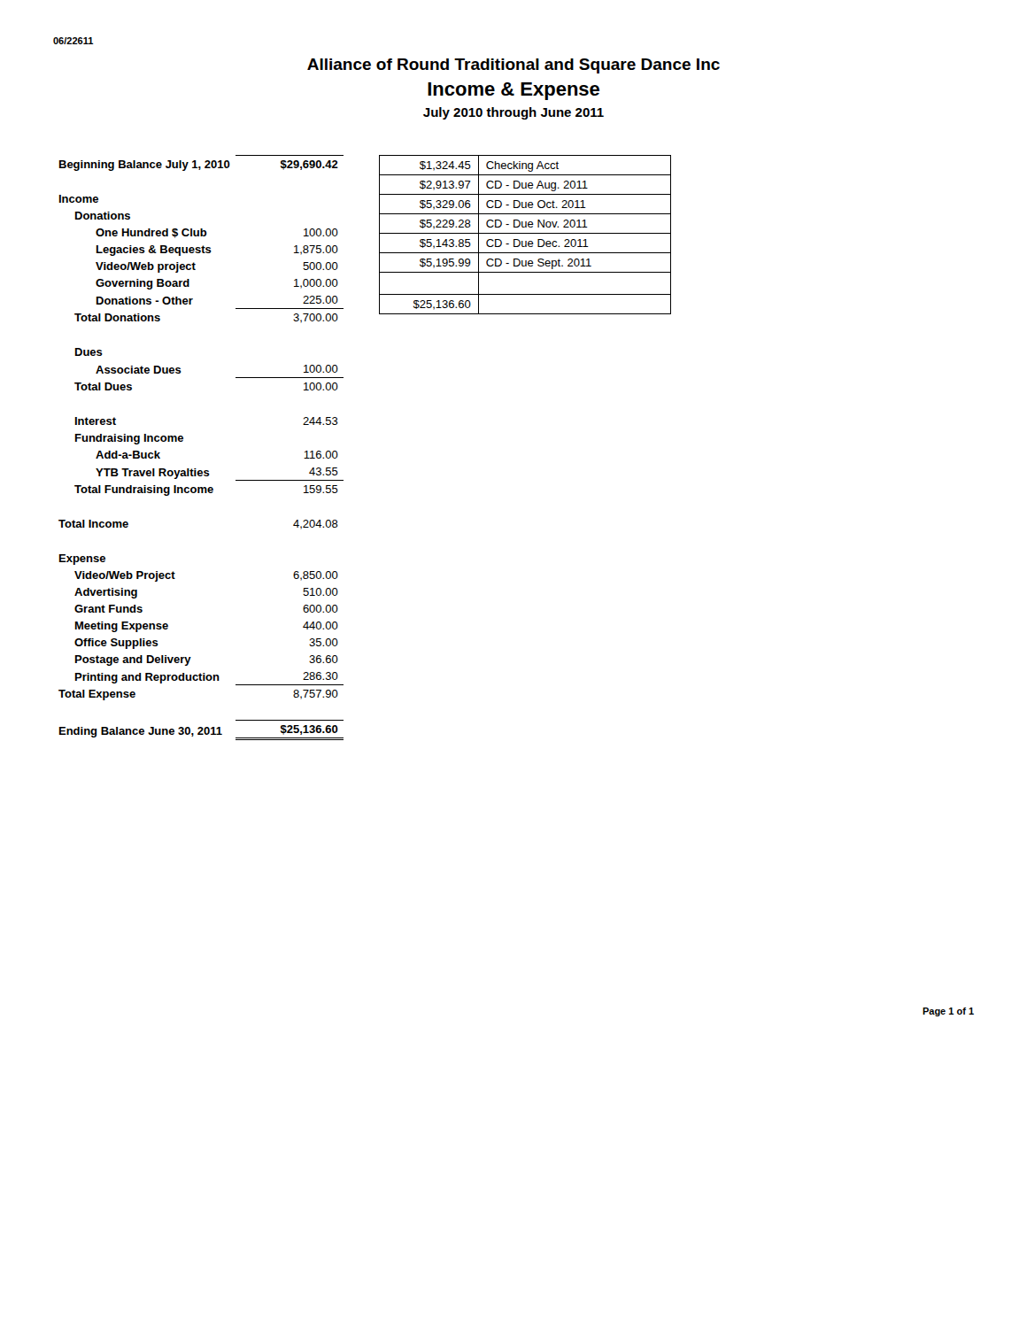06/22611
Alliance of Round Traditional and Square Dance Inc
Income & Expense
July 2010 through June 2011
| Beginning Balance July 1, 2010 | $29,690.42 |
| Income | |
| Donations | |
| One Hundred $ Club | 100.00 |
| Legacies & Bequests | 1,875.00 |
| Video/Web project | 500.00 |
| Governing Board | 1,000.00 |
| Donations - Other | 225.00 |
| Total Donations | 3,700.00 |
| Dues | |
| Associate Dues | 100.00 |
| Total Dues | 100.00 |
| Interest | 244.53 |
| Fundraising Income | |
| Add-a-Buck | 116.00 |
| YTB Travel Royalties | 43.55 |
| Total Fundraising Income | 159.55 |
| Total Income | 4,204.08 |
| Expense | |
| Video/Web Project | 6,850.00 |
| Advertising | 510.00 |
| Grant Funds | 600.00 |
| Meeting Expense | 440.00 |
| Office Supplies | 35.00 |
| Postage and Delivery | 36.60 |
| Printing and Reproduction | 286.30 |
| Total Expense | 8,757.90 |
| Ending Balance June 30, 2011 | $25,136.60 |
| $1,324.45 | Checking Acct |
| $2,913.97 | CD - Due Aug. 2011 |
| $5,329.06 | CD - Due Oct. 2011 |
| $5,229.28 | CD - Due Nov. 2011 |
| $5,143.85 | CD - Due Dec. 2011 |
| $5,195.99 | CD - Due Sept. 2011 |
| $25,136.60 | |
Page 1 of 1